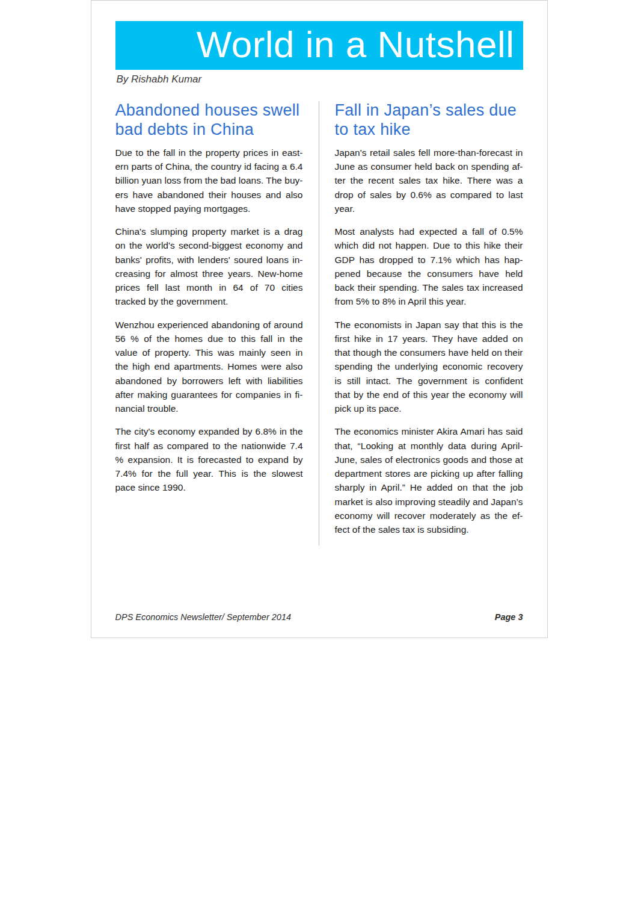World in a Nutshell
By Rishabh Kumar
Abandoned houses swell bad debts in China
Due to the fall in the property prices in eastern parts of China, the country id facing a 6.4 billion yuan loss from the bad loans. The buyers have abandoned their houses and also have stopped paying mortgages.
China's slumping property market is a drag on the world's second-biggest economy and banks' profits, with lenders' soured loans increasing for almost three years. New-home prices fell last month in 64 of 70 cities tracked by the government.
Wenzhou experienced abandoning of around 56 % of the homes due to this fall in the value of property. This was mainly seen in the high end apartments. Homes were also abandoned by borrowers left with liabilities after making guarantees for companies in financial trouble.
The city's economy expanded by 6.8% in the first half as compared to the nationwide 7.4 % expansion. It is forecasted to expand by 7.4% for the full year. This is the slowest pace since 1990.
Fall in Japan’s sales due to tax hike
Japan's retail sales fell more-than-forecast in June as consumer held back on spending after the recent sales tax hike. There was a drop of sales by 0.6% as compared to last year.
Most analysts had expected a fall of 0.5% which did not happen. Due to this hike their GDP has dropped to 7.1% which has happened because the consumers have held back their spending. The sales tax increased from 5% to 8% in April this year.
The economists in Japan say that this is the first hike in 17 years. They have added on that though the consumers have held on their spending the underlying economic recovery is still intact. The government is confident that by the end of this year the economy will pick up its pace.
The economics minister Akira Amari has said that, “Looking at monthly data during April-June, sales of electronics goods and those at department stores are picking up after falling sharply in April.” He added on that the job market is also improving steadily and Japan’s economy will recover moderately as the effect of the sales tax is subsiding.
DPS Economics Newsletter/ September 2014 Page 3